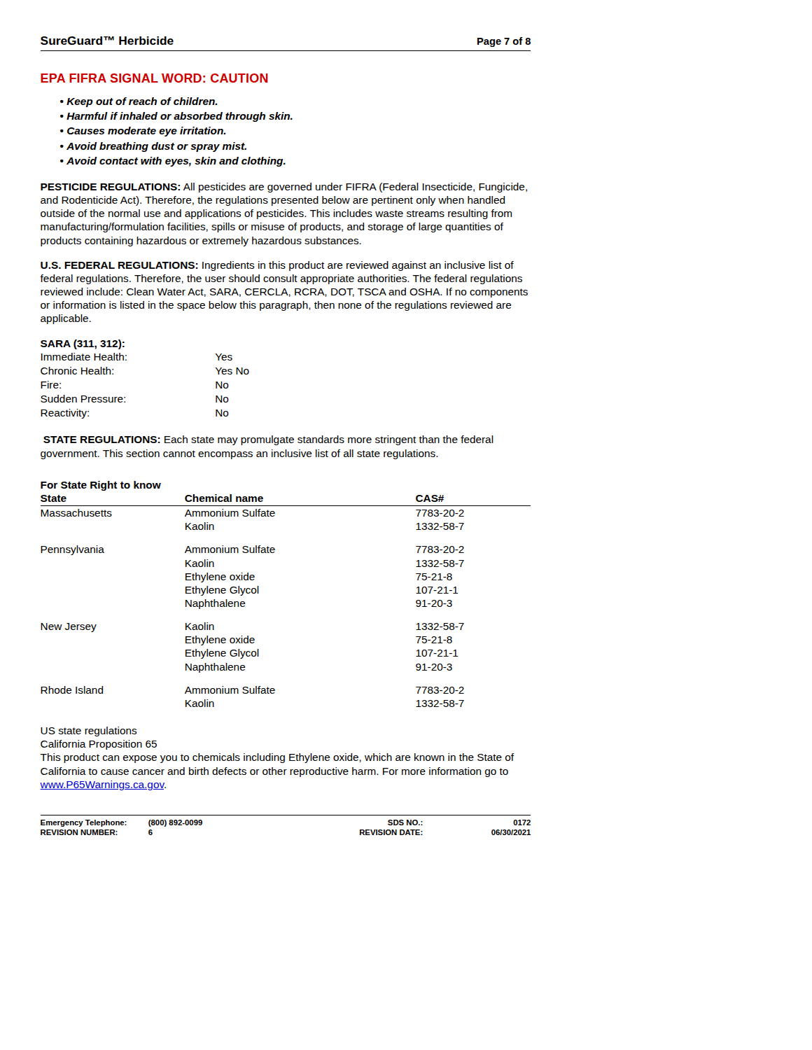SureGuard™ Herbicide
Page 7 of 8
EPA FIFRA SIGNAL WORD: CAUTION
Keep out of reach of children.
Harmful if inhaled or absorbed through skin.
Causes moderate eye irritation.
Avoid breathing dust or spray mist.
Avoid contact with eyes, skin and clothing.
PESTICIDE REGULATIONS: All pesticides are governed under FIFRA (Federal Insecticide, Fungicide, and Rodenticide Act). Therefore, the regulations presented below are pertinent only when handled outside of the normal use and applications of pesticides. This includes waste streams resulting from manufacturing/formulation facilities, spills or misuse of products, and storage of large quantities of products containing hazardous or extremely hazardous substances.
U.S. FEDERAL REGULATIONS: Ingredients in this product are reviewed against an inclusive list of federal regulations. Therefore, the user should consult appropriate authorities. The federal regulations reviewed include: Clean Water Act, SARA, CERCLA, RCRA, DOT, TSCA and OSHA. If no components or information is listed in the space below this paragraph, then none of the regulations reviewed are applicable.
SARA (311, 312):
| Immediate Health: | Yes |
| Chronic Health: | Yes No |
| Fire: | No |
| Sudden Pressure: | No |
| Reactivity: | No |
STATE REGULATIONS: Each state may promulgate standards more stringent than the federal government. This section cannot encompass an inclusive list of all state regulations.
For State Right to know
| State | Chemical name | CAS# |
| --- | --- | --- |
| Massachusetts | Ammonium Sulfate | 7783-20-2 |
| | Kaolin | 1332-58-7 |
| Pennsylvania | Ammonium Sulfate | 7783-20-2 |
| | Kaolin | 1332-58-7 |
| | Ethylene oxide | 75-21-8 |
| | Ethylene Glycol | 107-21-1 |
| | Naphthalene | 91-20-3 |
| New Jersey | Kaolin | 1332-58-7 |
| | Ethylene oxide | 75-21-8 |
| | Ethylene Glycol | 107-21-1 |
| | Naphthalene | 91-20-3 |
| Rhode Island | Ammonium Sulfate | 7783-20-2 |
| | Kaolin | 1332-58-7 |
US state regulations
California Proposition 65
This product can expose you to chemicals including Ethylene oxide, which are known in the State of California to cause cancer and birth defects or other reproductive harm. For more information go to www.P65Warnings.ca.gov.
| Emergency Telephone: | (800) 892-0099 | SDS NO.: | 0172 |
| REVISION NUMBER: | 6 | REVISION DATE: | 06/30/2021 |